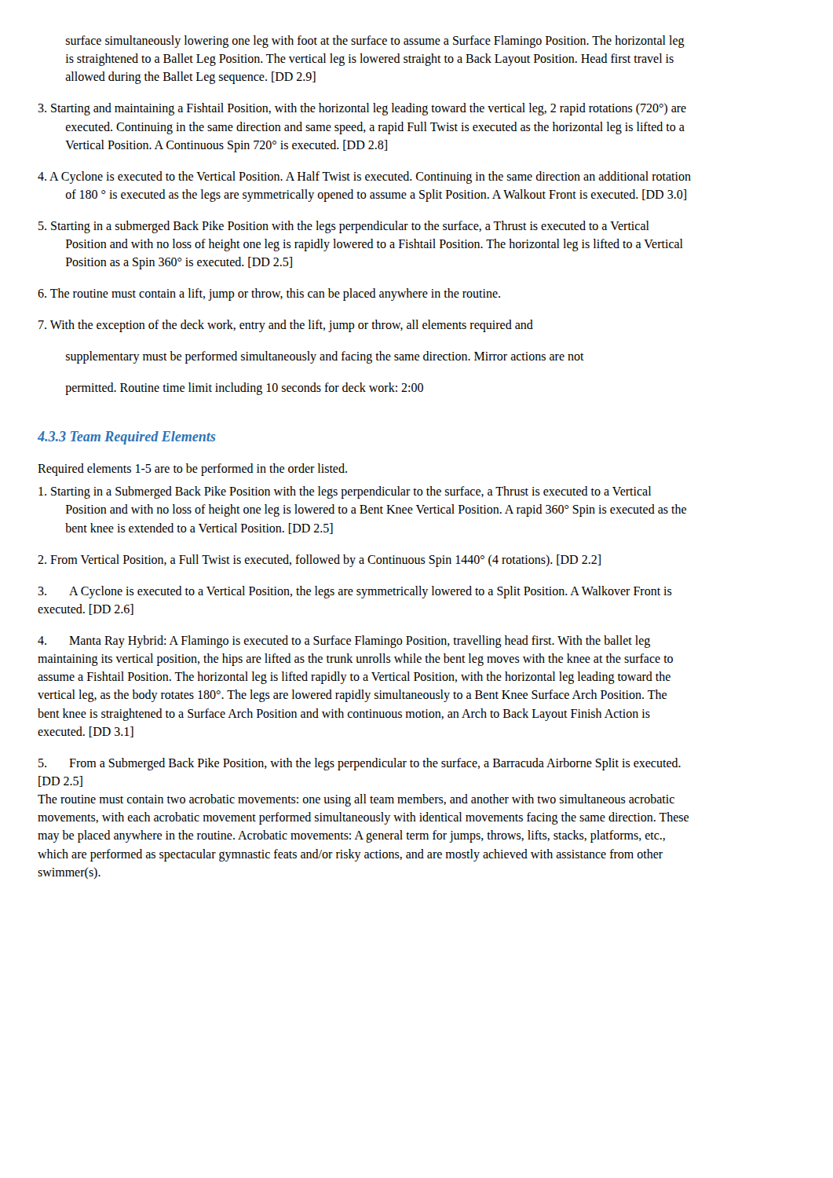surface simultaneously lowering one leg with foot at the surface to assume a Surface Flamingo Position. The horizontal leg is straightened to a Ballet Leg Position. The vertical leg is lowered straight to a Back Layout Position. Head first travel is allowed during the Ballet Leg sequence. [DD 2.9]
3. Starting and maintaining a Fishtail Position, with the horizontal leg leading toward the vertical leg, 2 rapid rotations (720°) are executed. Continuing in the same direction and same speed, a rapid Full Twist is executed as the horizontal leg is lifted to a Vertical Position. A Continuous Spin 720° is executed. [DD 2.8]
4. A Cyclone is executed to the Vertical Position. A Half Twist is executed. Continuing in the same direction an additional rotation of 180 ° is executed as the legs are symmetrically opened to assume a Split Position. A Walkout Front is executed. [DD 3.0]
5. Starting in a submerged Back Pike Position with the legs perpendicular to the surface, a Thrust is executed to a Vertical Position and with no loss of height one leg is rapidly lowered to a Fishtail Position. The horizontal leg is lifted to a Vertical Position as a Spin 360° is executed. [DD 2.5]
6. The routine must contain a lift, jump or throw, this can be placed anywhere in the routine.
7. With the exception of the deck work, entry and the lift, jump or throw, all elements required and
supplementary must be performed simultaneously and facing the same direction. Mirror actions are not
permitted. Routine time limit including 10 seconds for deck work: 2:00
4.3.3 Team Required Elements
Required elements 1-5 are to be performed in the order listed.
1. Starting in a Submerged Back Pike Position with the legs perpendicular to the surface, a Thrust is executed to a Vertical Position and with no loss of height one leg is lowered to a Bent Knee Vertical Position. A rapid 360° Spin is executed as the bent knee is extended to a Vertical Position. [DD 2.5]
2. From Vertical Position, a Full Twist is executed, followed by a Continuous Spin 1440° (4 rotations). [DD 2.2]
3. A Cyclone is executed to a Vertical Position, the legs are symmetrically lowered to a Split Position. A Walkover Front is executed. [DD 2.6]
4. Manta Ray Hybrid: A Flamingo is executed to a Surface Flamingo Position, travelling head first. With the ballet leg maintaining its vertical position, the hips are lifted as the trunk unrolls while the bent leg moves with the knee at the surface to assume a Fishtail Position. The horizontal leg is lifted rapidly to a Vertical Position, with the horizontal leg leading toward the vertical leg, as the body rotates 180°. The legs are lowered rapidly simultaneously to a Bent Knee Surface Arch Position. The bent knee is straightened to a Surface Arch Position and with continuous motion, an Arch to Back Layout Finish Action is executed. [DD 3.1]
5. From a Submerged Back Pike Position, with the legs perpendicular to the surface, a Barracuda Airborne Split is executed. [DD 2.5]
The routine must contain two acrobatic movements: one using all team members, and another with two simultaneous acrobatic movements, with each acrobatic movement performed simultaneously with identical movements facing the same direction. These may be placed anywhere in the routine. Acrobatic movements: A general term for jumps, throws, lifts, stacks, platforms, etc., which are performed as spectacular gymnastic feats and/or risky actions, and are mostly achieved with assistance from other swimmer(s).